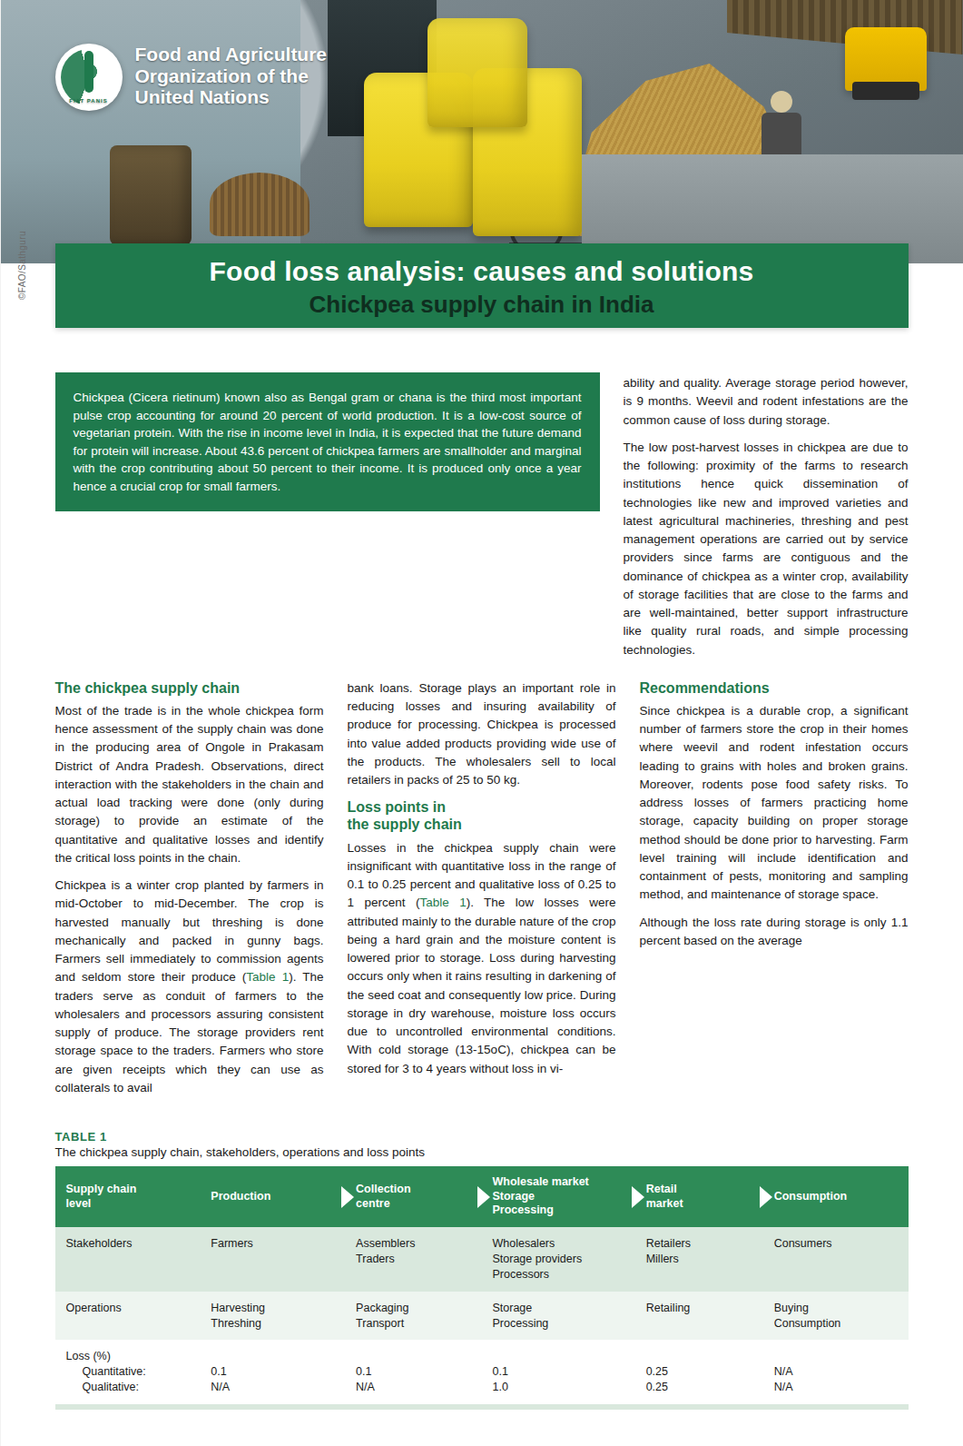FIAT PANIS
Food and Agriculture Organization of the United Nations
Food loss analysis: causes and solutions
Chickpea supply chain in India
©FAO/Sathguru
Chickpea (Cicera rietinum) known also as Bengal gram or chana is the third most important pulse crop accounting for around 20 percent of world production. It is a low-cost source of vegetarian protein. With the rise in income level in India, it is expected that the future demand for protein will increase. About 43.6 percent of chickpea farmers are smallholder and marginal with the crop contributing about 50 percent to their income. It is produced only once a year hence a crucial crop for small farmers.
ability and quality. Average storage period however, is 9 months. Weevil and rodent infestations are the common cause of loss during storage.
The low post-harvest losses in chickpea are due to the following: proximity of the farms to research institutions hence quick dissemination of technologies like new and improved varieties and latest agricultural machineries, threshing and pest management operations are carried out by service providers since farms are contiguous and the dominance of chickpea as a winter crop, availability of storage facilities that are close to the farms and are well-maintained, better support infrastructure like quality rural roads, and simple processing technologies.
The chickpea supply chain
Most of the trade is in the whole chickpea form hence assessment of the supply chain was done in the producing area of Ongole in Prakasam District of Andra Pradesh. Observations, direct interaction with the stakeholders in the chain and actual load tracking were done (only during storage) to provide an estimate of the quantitative and qualitative losses and identify the critical loss points in the chain.
Chickpea is a winter crop planted by farmers in mid-October to mid-December. The crop is harvested manually but threshing is done mechanically and packed in gunny bags. Farmers sell immediately to commission agents and seldom store their produce (Table 1). The traders serve as conduit of farmers to the wholesalers and processors assuring consistent supply of produce. The storage providers rent storage space to the traders. Farmers who store are given receipts which they can use as collaterals to avail
bank loans. Storage plays an important role in reducing losses and insuring availability of produce for processing. Chickpea is processed into value added products providing wide use of the products. The wholesalers sell to local retailers in packs of 25 to 50 kg.
Loss points in
the supply chain
Losses in the chickpea supply chain were insignificant with quantitative loss in the range of 0.1 to 0.25 percent and qualitative loss of 0.25 to 1 percent (Table 1). The low losses were attributed mainly to the durable nature of the crop being a hard grain and the moisture content is lowered prior to storage. Loss during harvesting occurs only when it rains resulting in darkening of the seed coat and consequently low price. During storage in dry warehouse, moisture loss occurs due to uncontrolled environmental conditions. With cold storage (13-15oC), chickpea can be stored for 3 to 4 years without loss in vi-
Recommendations
Since chickpea is a durable crop, a significant number of farmers store the crop in their homes where weevil and rodent infestation occurs leading to grains with holes and broken grains. Moreover, rodents pose food safety risks. To address losses of farmers practicing home storage, capacity building on proper storage method should be done prior to harvesting. Farm level training will include identification and containment of pests, monitoring and sampling method, and maintenance of storage space.
Although the loss rate during storage is only 1.1 percent based on the average
TABLE 1
The chickpea supply chain, stakeholders, operations and loss points
| Supply chain level | Production | Collection centre | Wholesale market Storage Processing | Retail market | Consumption |
| --- | --- | --- | --- | --- | --- |
| Stakeholders | Farmers | Assemblers Traders | Wholesalers Storage providers Processors | Retailers Millers | Consumers |
| Operations | Harvesting Threshing | Packaging Transport | Storage Processing | Retailing | Buying Consumption |
| Loss (%) Quantitative: Qualitative: | 0.1 N/A | 0.1 N/A | 0.1 1.0 | 0.25 0.25 | N/A N/A |